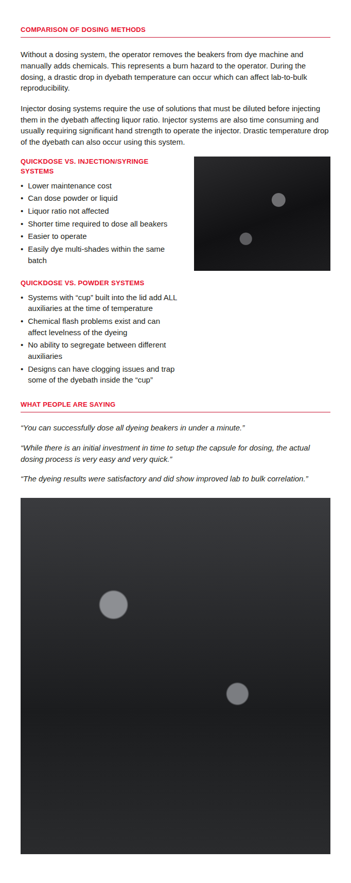Comparison of Dosing Methods
Without a dosing system, the operator removes the beakers from dye machine and manually adds chemicals. This represents a burn hazard to the operator. During the dosing, a drastic drop in dyebath temperature can occur which can affect lab-to-bulk reproducibility.
Injector dosing systems require the use of solutions that must be diluted before injecting them in the dyebath affecting liquor ratio. Injector systems are also time consuming and usually requiring significant hand strength to operate the injector. Drastic temperature drop of the dyebath can also occur using this system.
QuickDose vs. Injection/Syringe Systems
Lower maintenance cost
Can dose powder or liquid
Liquor ratio not affected
Shorter time required to dose all beakers
Easier to operate
Easily dye multi-shades within the same batch
QuickDose vs. Powder Systems
Systems with “cup” built into the lid add ALL auxiliaries at the time of temperature
Chemical flash problems exist and can affect levelness of the dyeing
No ability to segregate between different auxiliaries
Designs can have clogging issues and trap some of the dyebath inside the “cup”
What People Are Saying
“You can successfully dose all dyeing beakers in under a minute.”
“While there is an initial investment in time to setup the capsule for dosing, the actual dosing process is very easy and very quick.”
“The dyeing results were satisfactory and did show improved lab to bulk correlation.”